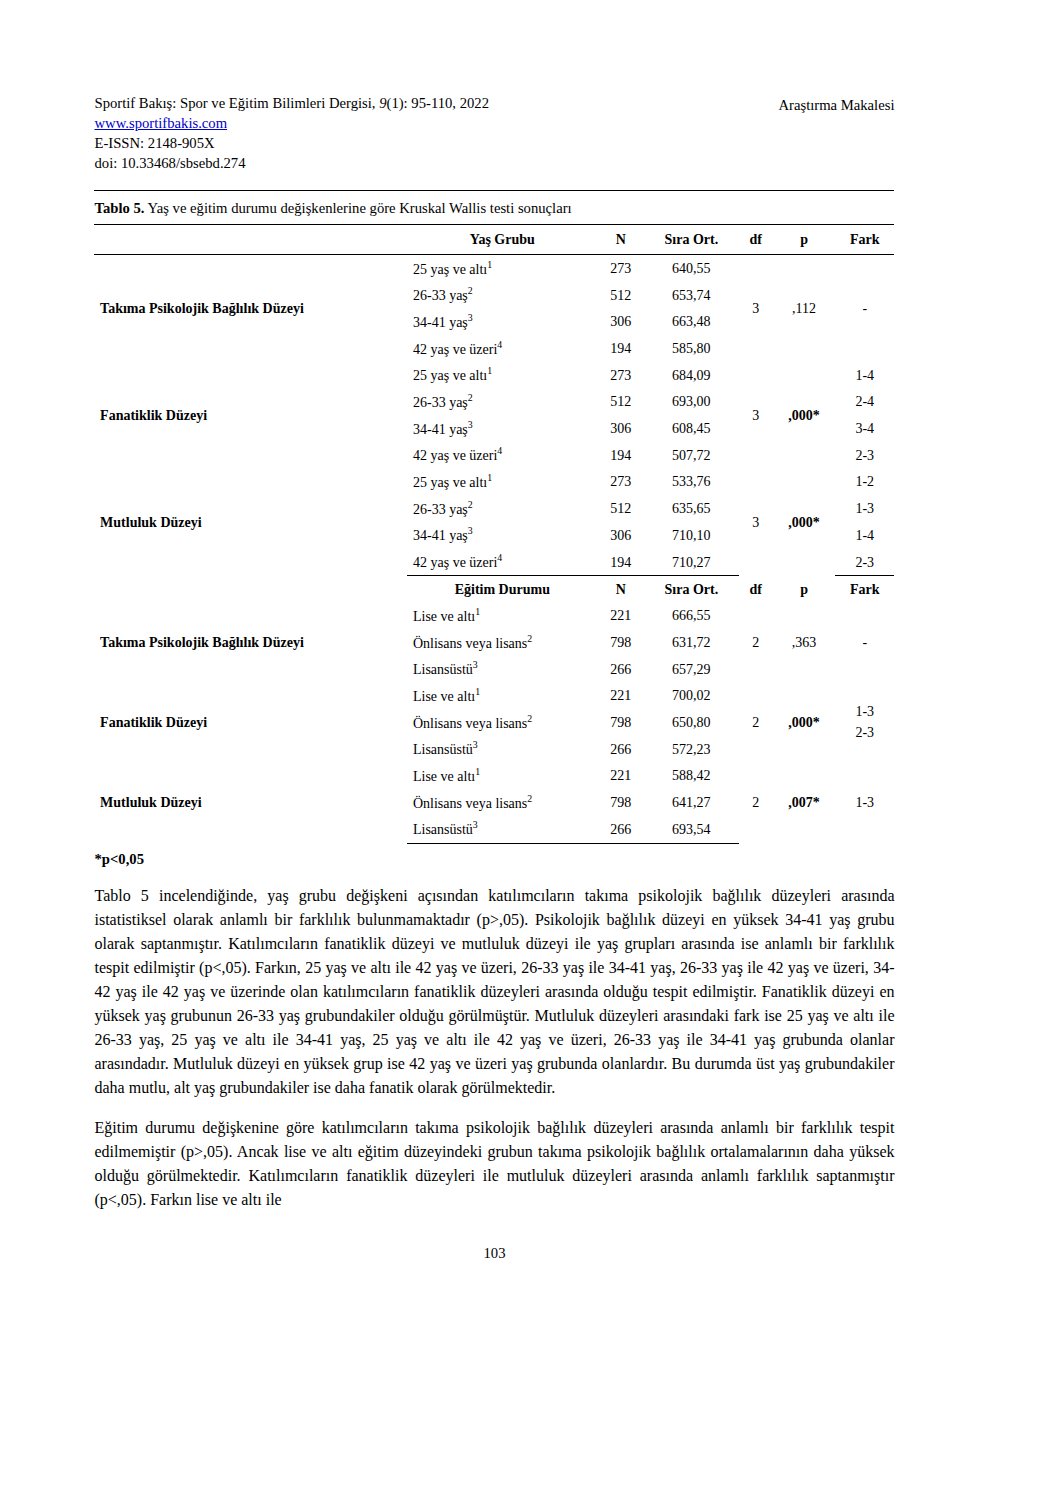Sportif Bakış: Spor ve Eğitim Bilimleri Dergisi, 9(1): 95-110, 2022
www.sportifbakis.com
E-ISSN: 2148-905X
doi: 10.33468/sbsebd.274
Araştırma Makalesi
Tablo 5. Yaş ve eğitim durumu değişkenlerine göre Kruskal Wallis testi sonuçları
| | Yaş Grubu | N | Sıra Ort. | df | p | Fark |
| --- | --- | --- | --- | --- | --- | --- |
| Takıma Psikolojik Bağlılık Düzeyi | 25 yaş ve altı 1 | 273 | 640,55 | 3 | ,112 | - |
| 26-33 yaş 2 | 512 | 653,74 |
| 34-41 yaş 3 | 306 | 663,48 |
| 42 yaş ve üzeri 4 | 194 | 585,80 |
| Fanatiklik Düzeyi | 25 yaş ve altı 1 | 273 | 684,09 | 3 | ,000* | 1-4 |
| 26-33 yaş 2 | 512 | 693,00 | 2-4 |
| 34-41 yaş 3 | 306 | 608,45 | 3-4 |
| 42 yaş ve üzeri 4 | 194 | 507,72 | 2-3 |
| Mutluluk Düzeyi | 25 yaş ve altı 1 | 273 | 533,76 | 3 | ,000* | 1-2 |
| 26-33 yaş 2 | 512 | 635,65 | 1-3 |
| 34-41 yaş 3 | 306 | 710,10 | 1-4 |
| 42 yaş ve üzeri 4 | 194 | 710,27 | 2-3 |
| | Eğitim Durumu | N | Sıra Ort. | df | p | Fark |
| Takıma Psikolojik Bağlılık Düzeyi | Lise ve altı 1 | 221 | 666,55 | 2 | ,363 | - |
| Önlisans veya lisans 2 | 798 | 631,72 |
| Lisansüstü 3 | 266 | 657,29 |
| Fanatiklik Düzeyi | Lise ve altı 1 | 221 | 700,02 | 2 | ,000* | 1-3 2-3 |
| Önlisans veya lisans 2 | 798 | 650,80 |
| Lisansüstü 3 | 266 | 572,23 |
| Mutluluk Düzeyi | Lise ve altı 1 | 221 | 588,42 | 2 | ,007* | 1-3 |
| Önlisans veya lisans 2 | 798 | 641,27 |
| Lisansüstü 3 | 266 | 693,54 |
*p<0,05
Tablo 5 incelendiğinde, yaş grubu değişkeni açısından katılımcıların takıma psikolojik bağlılık düzeyleri arasında istatistiksel olarak anlamlı bir farklılık bulunmamaktadır (p>,05). Psikolojik bağlılık düzeyi en yüksek 34-41 yaş grubu olarak saptanmıştır. Katılımcıların fanatiklik düzeyi ve mutluluk düzeyi ile yaş grupları arasında ise anlamlı bir farklılık tespit edilmiştir (p<,05). Farkın, 25 yaş ve altı ile 42 yaş ve üzeri, 26-33 yaş ile 34-41 yaş, 26-33 yaş ile 42 yaş ve üzeri, 34-42 yaş ile 42 yaş ve üzerinde olan katılımcıların fanatiklik düzeyleri arasında olduğu tespit edilmiştir. Fanatiklik düzeyi en yüksek yaş grubunun 26-33 yaş grubundakiler olduğu görülmüştür. Mutluluk düzeyleri arasındaki fark ise 25 yaş ve altı ile 26-33 yaş, 25 yaş ve altı ile 34-41 yaş, 25 yaş ve altı ile 42 yaş ve üzeri, 26-33 yaş ile 34-41 yaş grubunda olanlar arasındadır. Mutluluk düzeyi en yüksek grup ise 42 yaş ve üzeri yaş grubunda olanlardır. Bu durumda üst yaş grubundakiler daha mutlu, alt yaş grubundakiler ise daha fanatik olarak görülmektedir.
Eğitim durumu değişkenine göre katılımcıların takıma psikolojik bağlılık düzeyleri arasında anlamlı bir farklılık tespit edilmemiştir (p>,05). Ancak lise ve altı eğitim düzeyindeki grubun takıma psikolojik bağlılık ortalamalarının daha yüksek olduğu görülmektedir. Katılımcıların fanatiklik düzeyleri ile mutluluk düzeyleri arasında anlamlı farklılık saptanmıştır (p<,05). Farkın lise ve altı ile
103